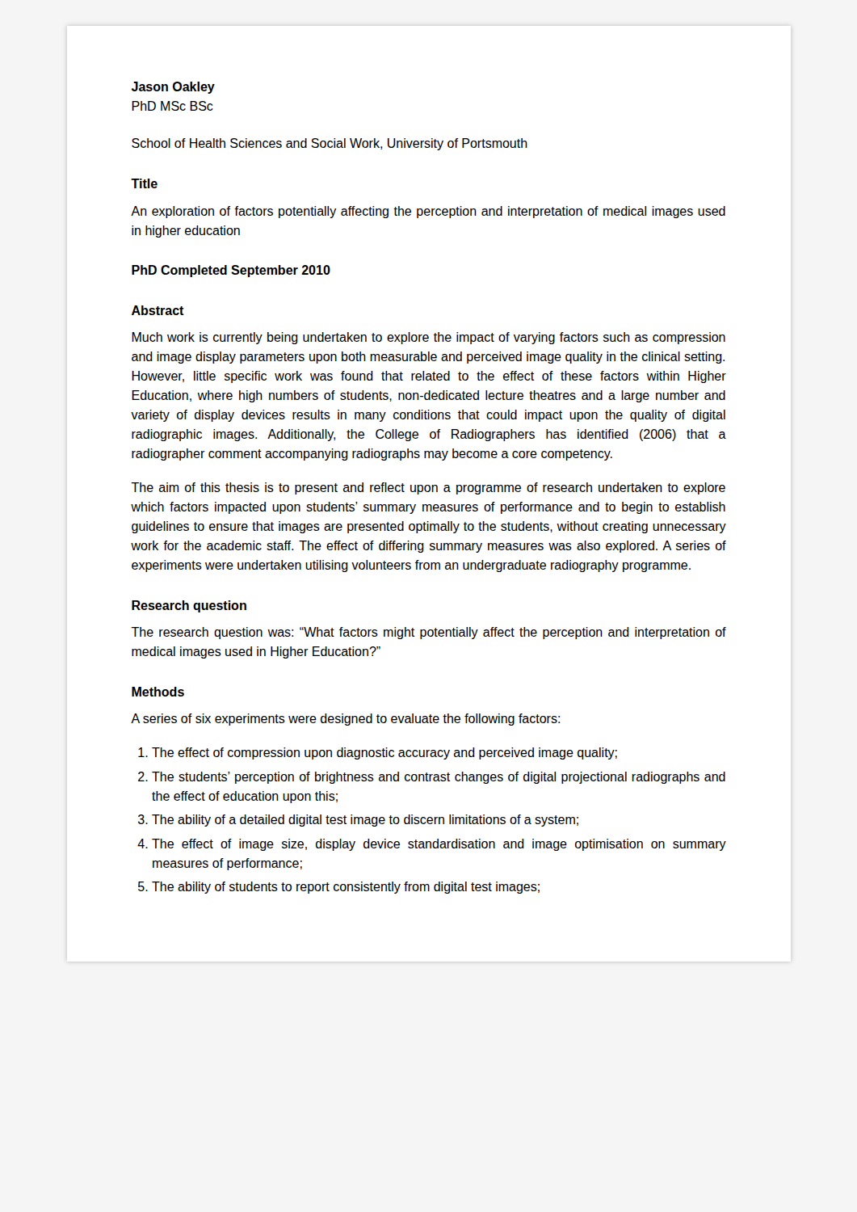Jason Oakley
PhD MSc BSc
School of Health Sciences and Social Work, University of Portsmouth
Title
An exploration of factors potentially affecting the perception and interpretation of medical images used in higher education
PhD Completed September 2010
Abstract
Much work is currently being undertaken to explore the impact of varying factors such as compression and image display parameters upon both measurable and perceived image quality in the clinical setting. However, little specific work was found that related to the effect of these factors within Higher Education, where high numbers of students, non-dedicated lecture theatres and a large number and variety of display devices results in many conditions that could impact upon the quality of digital radiographic images. Additionally, the College of Radiographers has identified (2006) that a radiographer comment accompanying radiographs may become a core competency.
The aim of this thesis is to present and reflect upon a programme of research undertaken to explore which factors impacted upon students’ summary measures of performance and to begin to establish guidelines to ensure that images are presented optimally to the students, without creating unnecessary work for the academic staff. The effect of differing summary measures was also explored. A series of experiments were undertaken utilising volunteers from an undergraduate radiography programme.
Research question
The research question was: “What factors might potentially affect the perception and interpretation of medical images used in Higher Education?”
Methods
A series of six experiments were designed to evaluate the following factors:
The effect of compression upon diagnostic accuracy and perceived image quality;
The students’ perception of brightness and contrast changes of digital projectional radiographs and the effect of education upon this;
The ability of a detailed digital test image to discern limitations of a system;
The effect of image size, display device standardisation and image optimisation on summary measures of performance;
The ability of students to report consistently from digital test images;